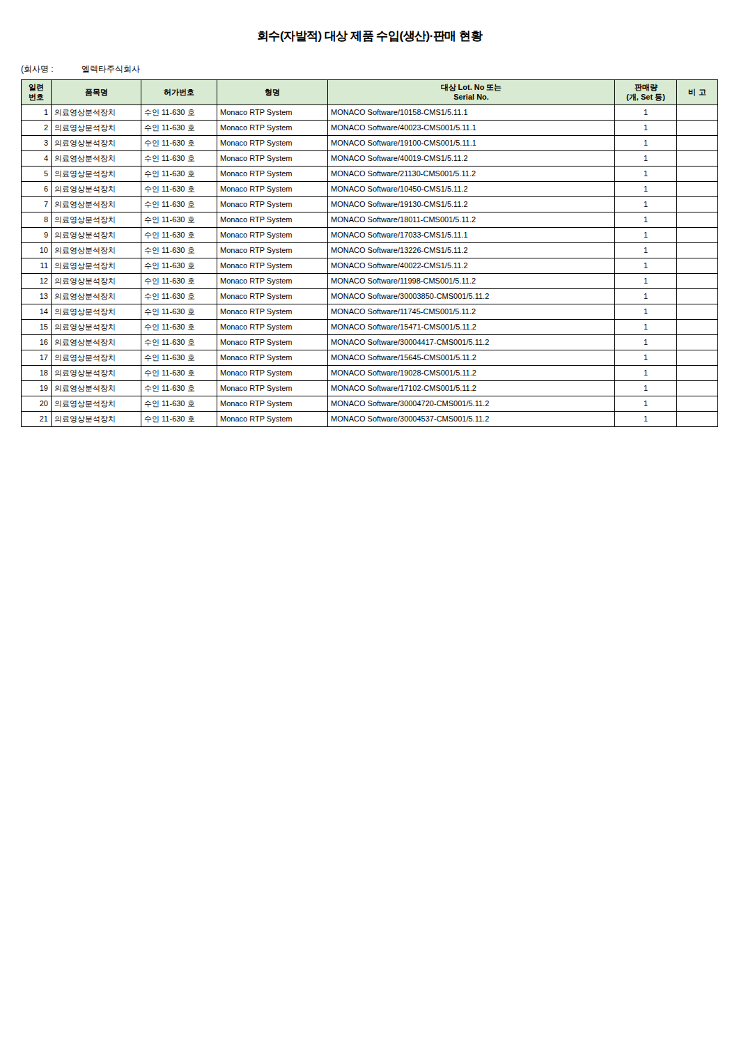회수(자발적) 대상 제품 수입(생산)·판매 현황
(회사명 : 엘렉타주식회사
| 일련 번호 | 품목명 | 허가번호 | 형명 | 대상 Lot. No 또는 Serial No. | 판매량 (개, Set 등) | 비 고 |
| --- | --- | --- | --- | --- | --- | --- |
| 1 | 의료영상분석장치 | 수인 11-630 호 | Monaco RTP System | MONACO Software/10158-CMS1/5.11.1 | 1 | |
| 2 | 의료영상분석장치 | 수인 11-630 호 | Monaco RTP System | MONACO Software/40023-CMS001/5.11.1 | 1 | |
| 3 | 의료영상분석장치 | 수인 11-630 호 | Monaco RTP System | MONACO Software/19100-CMS001/5.11.1 | 1 | |
| 4 | 의료영상분석장치 | 수인 11-630 호 | Monaco RTP System | MONACO Software/40019-CMS1/5.11.2 | 1 | |
| 5 | 의료영상분석장치 | 수인 11-630 호 | Monaco RTP System | MONACO Software/21130-CMS001/5.11.2 | 1 | |
| 6 | 의료영상분석장치 | 수인 11-630 호 | Monaco RTP System | MONACO Software/10450-CMS1/5.11.2 | 1 | |
| 7 | 의료영상분석장치 | 수인 11-630 호 | Monaco RTP System | MONACO Software/19130-CMS1/5.11.2 | 1 | |
| 8 | 의료영상분석장치 | 수인 11-630 호 | Monaco RTP System | MONACO Software/18011-CMS001/5.11.2 | 1 | |
| 9 | 의료영상분석장치 | 수인 11-630 호 | Monaco RTP System | MONACO Software/17033-CMS1/5.11.1 | 1 | |
| 10 | 의료영상분석장치 | 수인 11-630 호 | Monaco RTP System | MONACO Software/13226-CMS1/5.11.2 | 1 | |
| 11 | 의료영상분석장치 | 수인 11-630 호 | Monaco RTP System | MONACO Software/40022-CMS1/5.11.2 | 1 | |
| 12 | 의료영상분석장치 | 수인 11-630 호 | Monaco RTP System | MONACO Software/11998-CMS001/5.11.2 | 1 | |
| 13 | 의료영상분석장치 | 수인 11-630 호 | Monaco RTP System | MONACO Software/30003850-CMS001/5.11.2 | 1 | |
| 14 | 의료영상분석장치 | 수인 11-630 호 | Monaco RTP System | MONACO Software/11745-CMS001/5.11.2 | 1 | |
| 15 | 의료영상분석장치 | 수인 11-630 호 | Monaco RTP System | MONACO Software/15471-CMS001/5.11.2 | 1 | |
| 16 | 의료영상분석장치 | 수인 11-630 호 | Monaco RTP System | MONACO Software/30004417-CMS001/5.11.2 | 1 | |
| 17 | 의료영상분석장치 | 수인 11-630 호 | Monaco RTP System | MONACO Software/15645-CMS001/5.11.2 | 1 | |
| 18 | 의료영상분석장치 | 수인 11-630 호 | Monaco RTP System | MONACO Software/19028-CMS001/5.11.2 | 1 | |
| 19 | 의료영상분석장치 | 수인 11-630 호 | Monaco RTP System | MONACO Software/17102-CMS001/5.11.2 | 1 | |
| 20 | 의료영상분석장치 | 수인 11-630 호 | Monaco RTP System | MONACO Software/30004720-CMS001/5.11.2 | 1 | |
| 21 | 의료영상분석장치 | 수인 11-630 호 | Monaco RTP System | MONACO Software/30004537-CMS001/5.11.2 | 1 | |